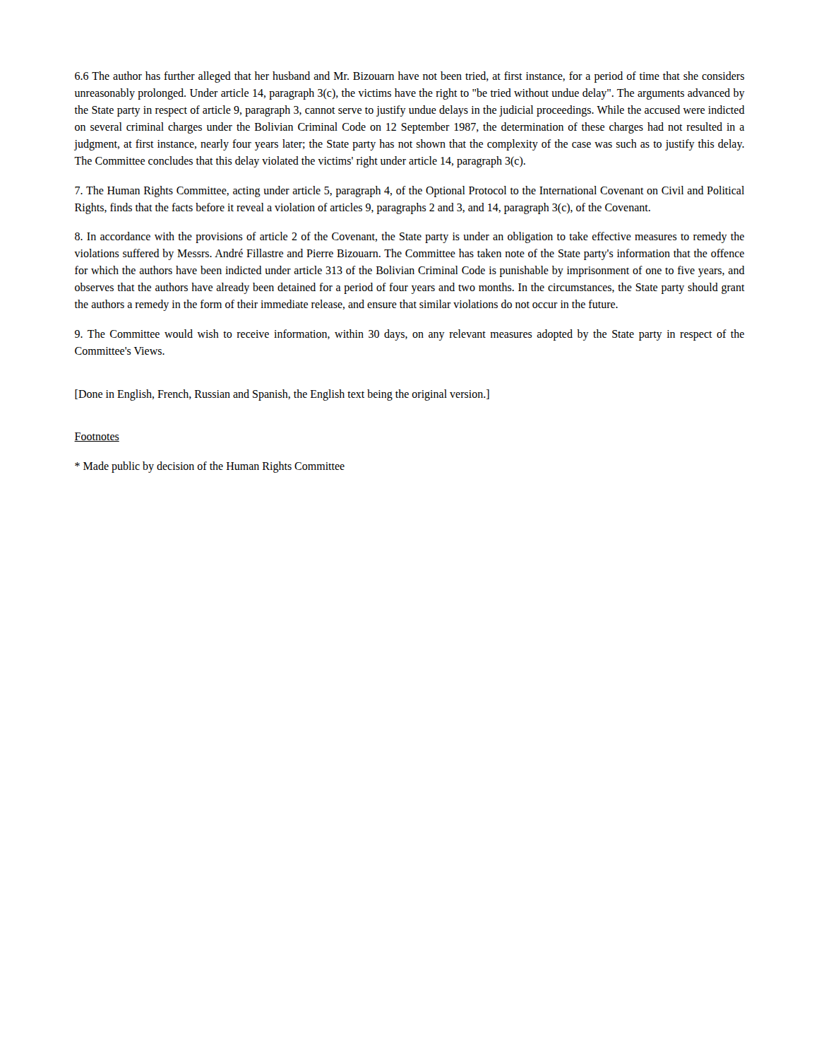6.6 The author has further alleged that her husband and Mr. Bizouarn have not been tried, at first instance, for a period of time that she considers unreasonably prolonged. Under article 14, paragraph 3(c), the victims have the right to "be tried without undue delay". The arguments advanced by the State party in respect of article 9, paragraph 3, cannot serve to justify undue delays in the judicial proceedings. While the accused were indicted on several criminal charges under the Bolivian Criminal Code on 12 September 1987, the determination of these charges had not resulted in a judgment, at first instance, nearly four years later; the State party has not shown that the complexity of the case was such as to justify this delay. The Committee concludes that this delay violated the victims' right under article 14, paragraph 3(c).
7. The Human Rights Committee, acting under article 5, paragraph 4, of the Optional Protocol to the International Covenant on Civil and Political Rights, finds that the facts before it reveal a violation of articles 9, paragraphs 2 and 3, and 14, paragraph 3(c), of the Covenant.
8. In accordance with the provisions of article 2 of the Covenant, the State party is under an obligation to take effective measures to remedy the violations suffered by Messrs. André Fillastre and Pierre Bizouarn. The Committee has taken note of the State party's information that the offence for which the authors have been indicted under article 313 of the Bolivian Criminal Code is punishable by imprisonment of one to five years, and observes that the authors have already been detained for a period of four years and two months. In the circumstances, the State party should grant the authors a remedy in the form of their immediate release, and ensure that similar violations do not occur in the future.
9. The Committee would wish to receive information, within 30 days, on any relevant measures adopted by the State party in respect of the Committee's Views.
[Done in English, French, Russian and Spanish, the English text being the original version.]
Footnotes
* Made public by decision of the Human Rights Committee